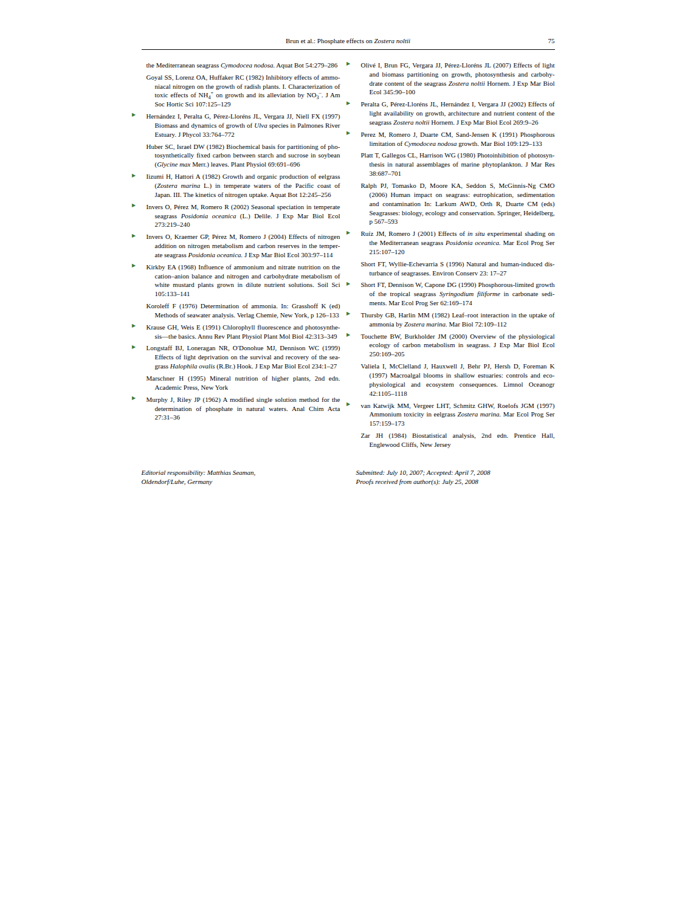Brun et al.: Phosphate effects on Zostera noltii 75
the Mediterranean seagrass Cymodocea nodosa. Aquat Bot 54:279–286
Goyal SS, Lorenz OA, Huffaker RC (1982) Inhibitory effects of ammoniacal nitrogen on the growth of radish plants. I. Characterization of toxic effects of NH4+ on growth and its alleviation by NO3–. J Am Soc Hortic Sci 107:125–129
Hernández I, Peralta G, Pérez-Lloréns JL, Vergara JJ, Niell FX (1997) Biomass and dynamics of growth of Ulva species in Palmones River Estuary. J Phycol 33:764–772
Huber SC, Israel DW (1982) Biochemical basis for partitioning of photosynthetically fixed carbon between starch and sucrose in soybean (Glycine max Merr.) leaves. Plant Physiol 69:691–696
Iizumi H, Hattori A (1982) Growth and organic production of eelgrass (Zostera marina L.) in temperate waters of the Pacific coast of Japan. III. The kinetics of nitrogen uptake. Aquat Bot 12:245–256
Invers O, Pérez M, Romero R (2002) Seasonal speciation in temperate seagrass Posidonia oceanica (L.) Delile. J Exp Mar Biol Ecol 273:219–240
Invers O, Kraemer GP, Pérez M, Romero J (2004) Effects of nitrogen addition on nitrogen metabolism and carbon reserves in the temperate seagrass Posidonia oceanica. J Exp Mar Biol Ecol 303:97–114
Kirkby EA (1968) Influence of ammonium and nitrate nutrition on the cation–anion balance and nitrogen and carbohydrate metabolism of white mustard plants grown in dilute nutrient solutions. Soil Sci 105:133–141
Koroleff F (1976) Determination of ammonia. In: Grasshoff K (ed) Methods of seawater analysis. Verlag Chemie, New York, p 126–133
Krause GH, Weis E (1991) Chlorophyll fluorescence and photosynthesis—the basics. Annu Rev Plant Physiol Plant Mol Biol 42:313–349
Longstaff BJ, Loneragan NR, O′Donohue MJ, Dennison WC (1999) Effects of light deprivation on the survival and recovery of the seagrass Halophila ovalis (R.Br.) Hook. J Exp Mar Biol Ecol 234:1–27
Marschner H (1995) Mineral nutrition of higher plants, 2nd edn. Academic Press, New York
Murphy J, Riley JP (1962) A modified single solution method for the determination of phosphate in natural waters. Anal Chim Acta 27:31–36
Olivé I, Brun FG, Vergara JJ, Pérez-Lloréns JL (2007) Effects of light and biomass partitioning on growth, photosynthesis and carbohydrate content of the seagrass Zostera noltii Hornem. J Exp Mar Biol Ecol 345:90–100
Peralta G, Pérez-Lloréns JL, Hernández I, Vergara JJ (2002) Effects of light availability on growth, architecture and nutrient content of the seagrass Zostera noltii Hornem. J Exp Mar Biol Ecol 269:9–26
Perez M, Romero J, Duarte CM, Sand-Jensen K (1991) Phosphorous limitation of Cymodocea nodosa growth. Mar Biol 109:129–133
Platt T, Gallegos CL, Harrison WG (1980) Photoinhibition of photosynthesis in natural assemblages of marine phytoplankton. J Mar Res 38:687–701
Ralph PJ, Tomasko D, Moore KA, Seddon S, McGinnis-Ng CMO (2006) Human impact on seagrass: eutrophication, sedimentation and contamination In: Larkum AWD, Orth R, Duarte CM (eds) Seagrasses: biology, ecology and conservation. Springer, Heidelberg, p 567–593
Ruíz JM, Romero J (2001) Effects of in situ experimental shading on the Mediterranean seagrass Posidonia oceanica. Mar Ecol Prog Ser 215:107–120
Short FT, Wyllie-Echevarria S (1996) Natural and human-induced disturbance of seagrasses. Environ Conserv 23: 17–27
Short FT, Dennison W, Capone DG (1990) Phosphorous-limited growth of the tropical seagrass Syringodium filiforme in carbonate sediments. Mar Ecol Prog Ser 62:169–174
Thursby GB, Harlin MM (1982) Leaf–root interaction in the uptake of ammonia by Zostera marina. Mar Biol 72:109–112
Touchette BW, Burkholder JM (2000) Overview of the physiological ecology of carbon metabolism in seagrass. J Exp Mar Biol Ecol 250:169–205
Valiela I, McClelland J, Hauxwell J, Behr PJ, Hersh D, Foreman K (1997) Macroalgal blooms in shallow estuaries: controls and ecophysiological and ecosystem consequences. Limnol Oceanogr 42:1105–1118
van Katwijk MM, Vergeer LHT, Schmitz GHW, Roelofs JGM (1997) Ammonium toxicity in eelgrass Zostera marina. Mar Ecol Prog Ser 157:159–173
Zar JH (1984) Biostatistical analysis, 2nd edn. Prentice Hall, Englewood Cliffs, New Jersey
Editorial responsibility: Matthias Seaman,
Oldendorf/Luhe, Germany
Submitted: July 10, 2007; Accepted: April 7, 2008
Proofs received from author(s): July 25, 2008